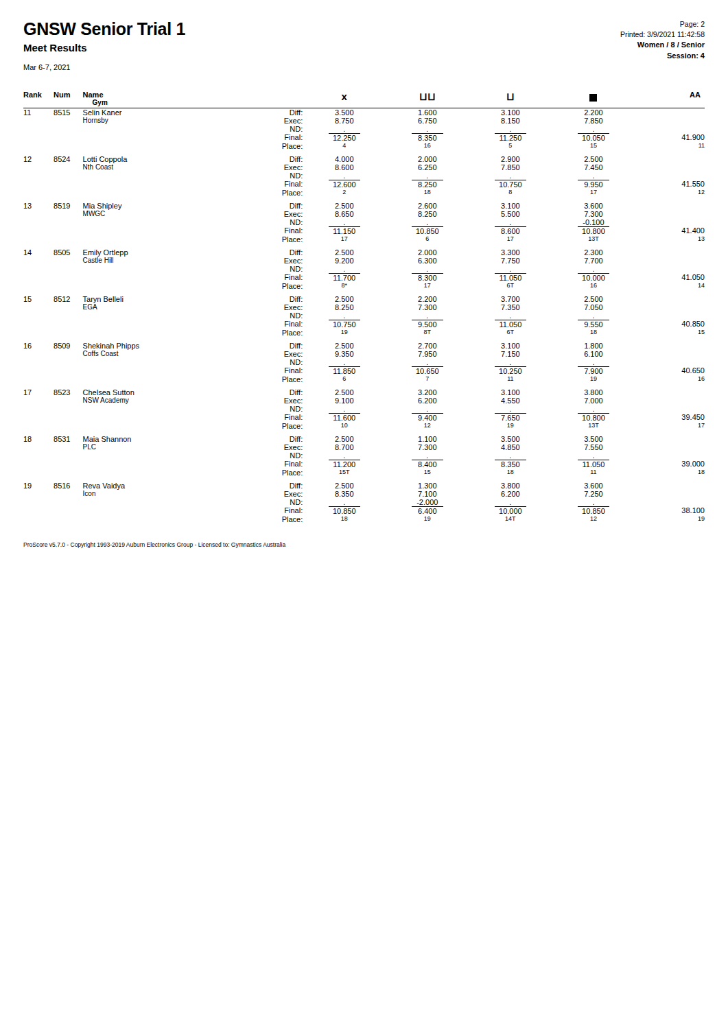GNSW Senior Trial 1
Meet Results
Mar 6-7, 2021
Page: 2
Printed: 3/9/2021 11:42:58
Women / 8 / Senior
Session: 4
| Rank | Num | Name Gym | | x | ⊔⊔ | ⊔ | | AA |
| --- | --- | --- | --- | --- | --- | --- | --- | --- |
| 11 | 8515 | Selin Kaner | Diff: | 3.500 | 1.600 | 3.100 | 2.200 | |
| | | Hornsby | Exec: | 8.750 | 6.750 | 8.150 | 7.850 | |
| | | | ND: | . | . | . | . | |
| | | | Final: | 12.250 | 8.350 | 11.250 | 10.050 | 41.900 |
| | | | Place: | 4 | 16 | 5 | 15 | 11 |
| 12 | 8524 | Lotti Coppola | Diff: | 4.000 | 2.000 | 2.900 | 2.500 | |
| | | Nth Coast | Exec: | 8.600 | 6.250 | 7.850 | 7.450 | |
| | | | ND: | . | . | . | . | |
| | | | Final: | 12.600 | 8.250 | 10.750 | 9.950 | 41.550 |
| | | | Place: | 2 | 18 | 8 | 17 | 12 |
| 13 | 8519 | Mia Shipley | Diff: | 2.500 | 2.600 | 3.100 | 3.600 | |
| | | MWGC | Exec: | 8.650 | 8.250 | 5.500 | 7.300 | |
| | | | ND: | . | . | . | -0.100 | |
| | | | Final: | 11.150 | 10.850 | 8.600 | 10.800 | 41.400 |
| | | | Place: | 17 | 6 | 17 | 13T | 13 |
| 14 | 8505 | Emily Ortlepp | Diff: | 2.500 | 2.000 | 3.300 | 2.300 | |
| | | Castle Hill | Exec: | 9.200 | 6.300 | 7.750 | 7.700 | |
| | | | ND: | . | . | . | . | |
| | | | Final: | 11.700 | 8.300 | 11.050 | 10.000 | 41.050 |
| | | | Place: | 8* | 17 | 6T | 16 | 14 |
| 15 | 8512 | Taryn Belleli | Diff: | 2.500 | 2.200 | 3.700 | 2.500 | |
| | | EGA | Exec: | 8.250 | 7.300 | 7.350 | 7.050 | |
| | | | ND: | . | . | . | . | |
| | | | Final: | 10.750 | 9.500 | 11.050 | 9.550 | 40.850 |
| | | | Place: | 19 | 8T | 6T | 18 | 15 |
| 16 | 8509 | Shekinah Phipps | Diff: | 2.500 | 2.700 | 3.100 | 1.800 | |
| | | Coffs Coast | Exec: | 9.350 | 7.950 | 7.150 | 6.100 | |
| | | | ND: | . | . | . | . | |
| | | | Final: | 11.850 | 10.650 | 10.250 | 7.900 | 40.650 |
| | | | Place: | 6 | 7 | 11 | 19 | 16 |
| 17 | 8523 | Chelsea Sutton | Diff: | 2.500 | 3.200 | 3.100 | 3.800 | |
| | | NSW Academy | Exec: | 9.100 | 6.200 | 4.550 | 7.000 | |
| | | | ND: | . | . | . | . | |
| | | | Final: | 11.600 | 9.400 | 7.650 | 10.800 | 39.450 |
| | | | Place: | 10 | 12 | 19 | 13T | 17 |
| 18 | 8531 | Maia Shannon | Diff: | 2.500 | 1.100 | 3.500 | 3.500 | |
| | | PLC | Exec: | 8.700 | 7.300 | 4.850 | 7.550 | |
| | | | ND: | . | . | . | . | |
| | | | Final: | 11.200 | 8.400 | 8.350 | 11.050 | 39.000 |
| | | | Place: | 15T | 15 | 18 | 11 | 18 |
| 19 | 8516 | Reva Vaidya | Diff: | 2.500 | 1.300 | 3.800 | 3.600 | |
| | | Icon | Exec: | 8.350 | 7.100 | 6.200 | 7.250 | |
| | | | ND: | . | -2.000 | . | . | |
| | | | Final: | 10.850 | 6.400 | 10.000 | 10.850 | 38.100 |
| | | | Place: | 18 | 19 | 14T | 12 | 19 |
ProScore v5.7.0 - Copyright 1993-2019 Auburn Electronics Group - Licensed to: Gymnastics Australia